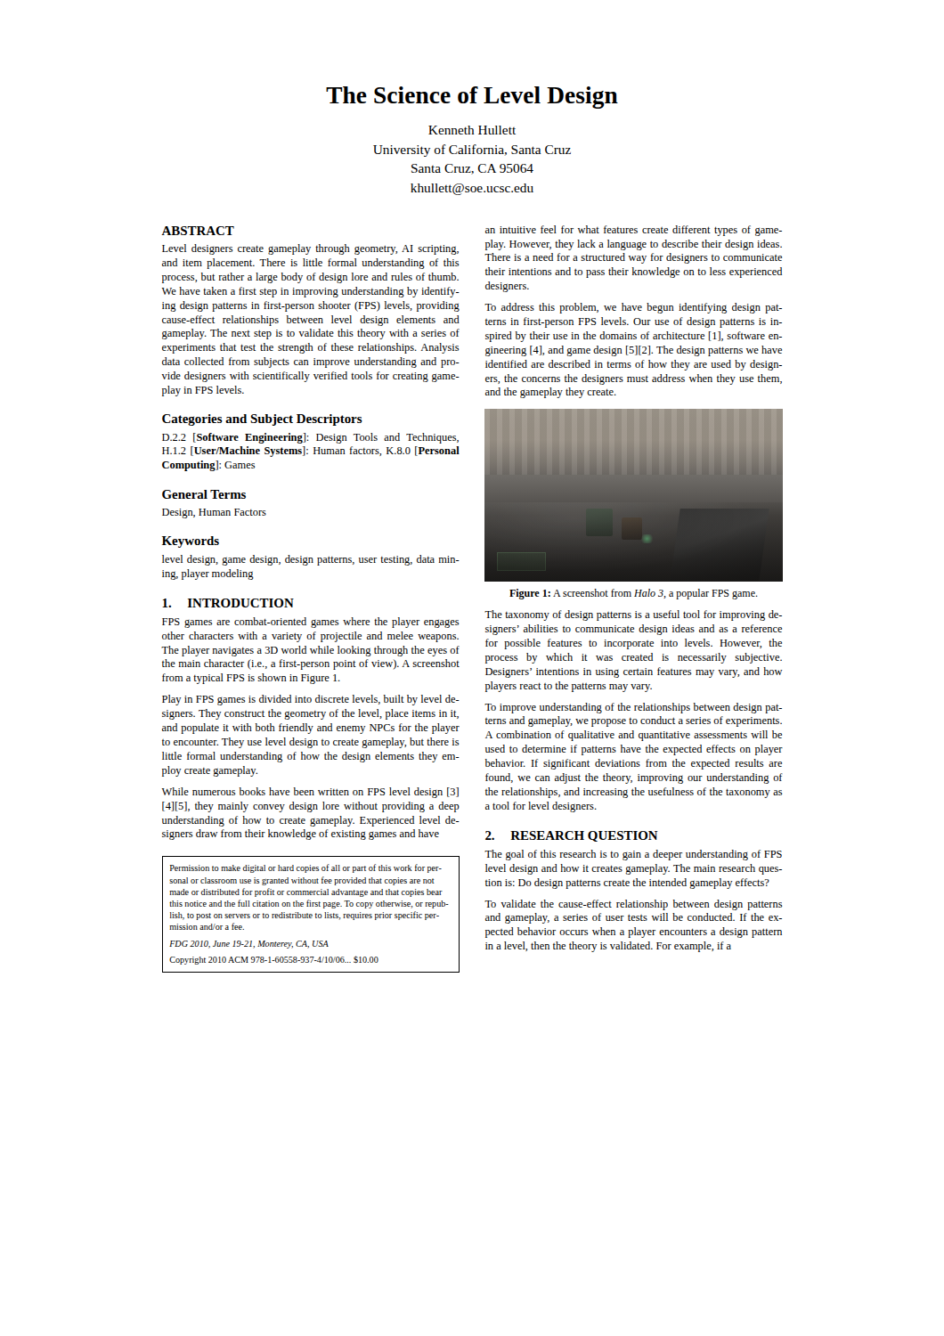The Science of Level Design
Kenneth Hullett
University of California, Santa Cruz
Santa Cruz, CA 95064
khullett@soe.ucsc.edu
ABSTRACT
Level designers create gameplay through geometry, AI scripting, and item placement. There is little formal understanding of this process, but rather a large body of design lore and rules of thumb. We have taken a first step in improving understanding by identifying design patterns in first-person shooter (FPS) levels, providing cause-effect relationships between level design elements and gameplay. The next step is to validate this theory with a series of experiments that test the strength of these relationships. Analysis data collected from subjects can improve understanding and provide designers with scientifically verified tools for creating gameplay in FPS levels.
Categories and Subject Descriptors
D.2.2 [Software Engineering]: Design Tools and Techniques, H.1.2 [User/Machine Systems]: Human factors, K.8.0 [Personal Computing]: Games
General Terms
Design, Human Factors
Keywords
level design, game design, design patterns, user testing, data mining, player modeling
1. INTRODUCTION
FPS games are combat-oriented games where the player engages other characters with a variety of projectile and melee weapons. The player navigates a 3D world while looking through the eyes of the main character (i.e., a first-person point of view). A screenshot from a typical FPS is shown in Figure 1.
Play in FPS games is divided into discrete levels, built by level designers. They construct the geometry of the level, place items in it, and populate it with both friendly and enemy NPCs for the player to encounter. They use level design to create gameplay, but there is little formal understanding of how the design elements they employ create gameplay.
While numerous books have been written on FPS level design [3][4][5], they mainly convey design lore without providing a deep understanding of how to create gameplay. Experienced level designers draw from their knowledge of existing games and have
Permission to make digital or hard copies of all or part of this work for personal or classroom use is granted without fee provided that copies are not made or distributed for profit or commercial advantage and that copies bear this notice and the full citation on the first page. To copy otherwise, or republish, to post on servers or to redistribute to lists, requires prior specific permission and/or a fee.
FDG 2010, June 19-21, Monterey, CA, USA
Copyright 2010 ACM 978-1-60558-937-4/10/06... $10.00
an intuitive feel for what features create different types of gameplay. However, they lack a language to describe their design ideas. There is a need for a structured way for designers to communicate their intentions and to pass their knowledge on to less experienced designers.
To address this problem, we have begun identifying design patterns in first-person FPS levels. Our use of design patterns is inspired by their use in the domains of architecture [1], software engineering [4], and game design [5][2]. The design patterns we have identified are described in terms of how they are used by designers, the concerns the designers must address when they use them, and the gameplay they create.
Figure 1: A screenshot from Halo 3, a popular FPS game.
The taxonomy of design patterns is a useful tool for improving designers’ abilities to communicate design ideas and as a reference for possible features to incorporate into levels. However, the process by which it was created is necessarily subjective. Designers’ intentions in using certain features may vary, and how players react to the patterns may vary.
To improve understanding of the relationships between design patterns and gameplay, we propose to conduct a series of experiments. A combination of qualitative and quantitative assessments will be used to determine if patterns have the expected effects on player behavior. If significant deviations from the expected results are found, we can adjust the theory, improving our understanding of the relationships, and increasing the usefulness of the taxonomy as a tool for level designers.
2. RESEARCH QUESTION
The goal of this research is to gain a deeper understanding of FPS level design and how it creates gameplay. The main research question is: Do design patterns create the intended gameplay effects?
To validate the cause-effect relationship between design patterns and gameplay, a series of user tests will be conducted. If the expected behavior occurs when a player encounters a design pattern in a level, then the theory is validated. For example, if a